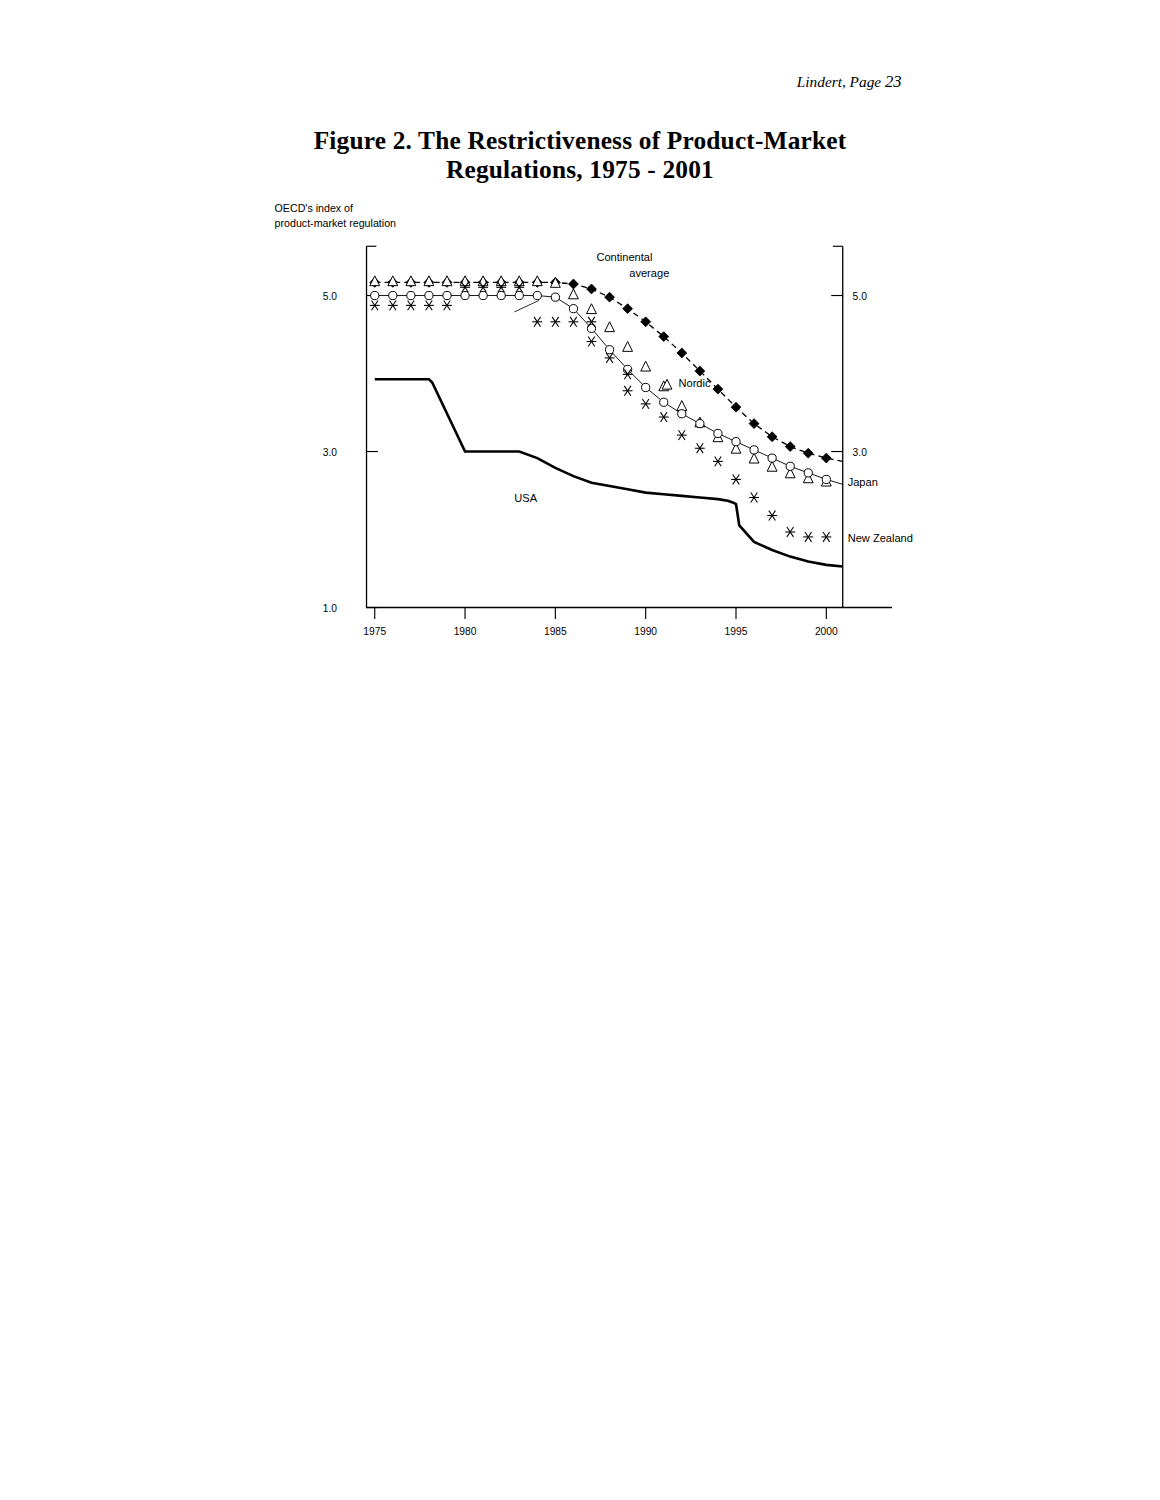Lindert, Page 23
Figure 2. The Restrictiveness of Product-Market
Regulations, 1975 - 2001
Figure 2. The Restrictiveness of Product-Market Regulations, 1975–2001 Line chart of the OECD's index of product-market regulation from 1975 to 2001 for the Continental average, Nordic countries, Japan, New Zealand, and the USA. All series decline over the period; the USA is lowest throughout. OECD's index of product-market regulation 5.0 3.0 1.0 5.0 3.0 1975 1980 1985 1990 1995 2000 Continental average Nordic Japan New Zealand USA